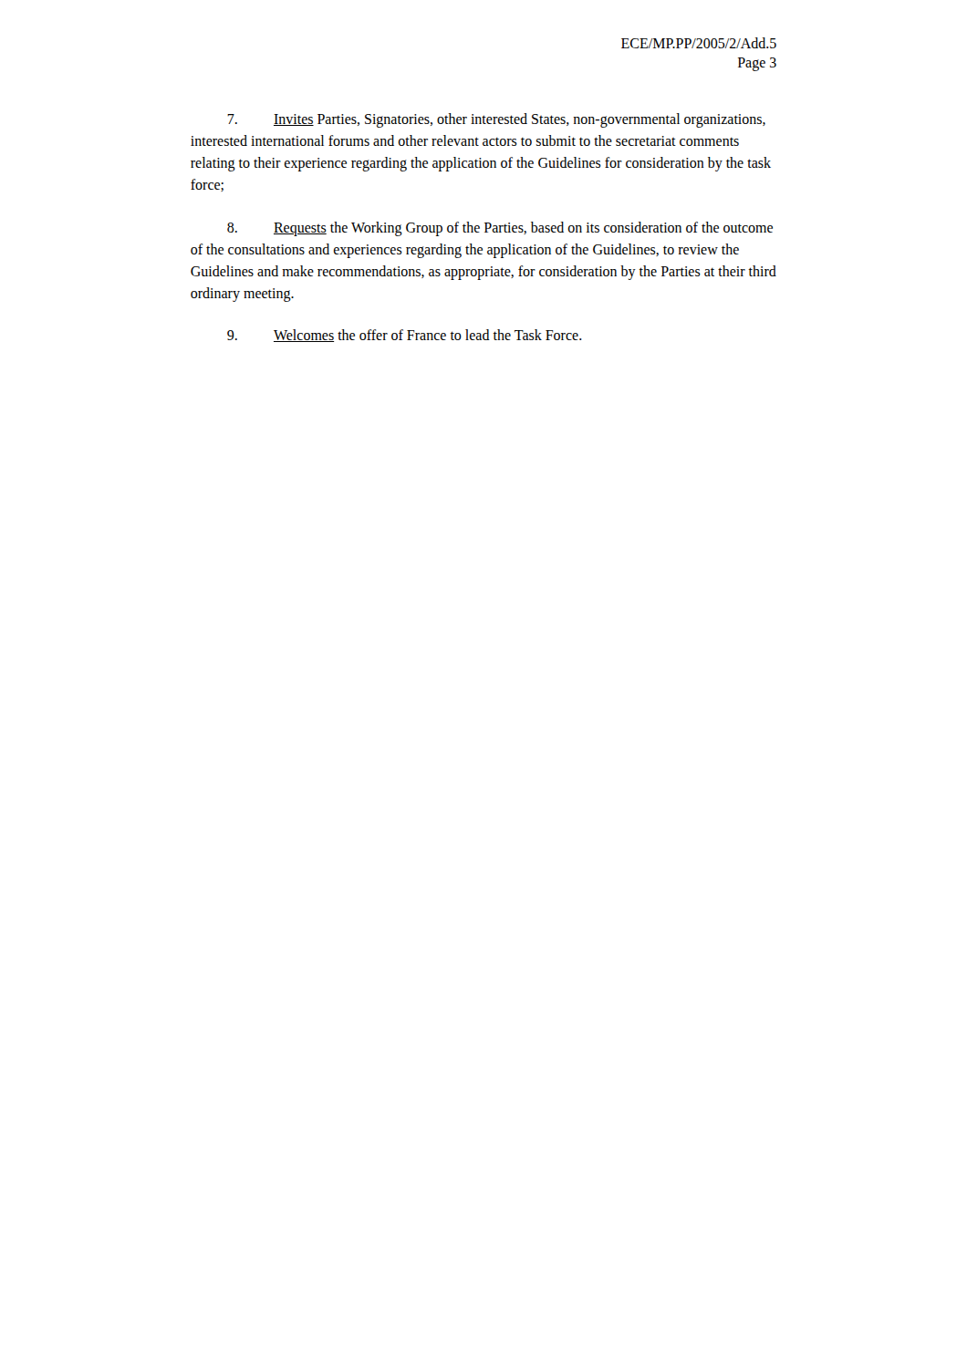ECE/MP.PP/2005/2/Add.5
Page 3
7. Invites Parties, Signatories, other interested States, non-governmental organizations, interested international forums and other relevant actors to submit to the secretariat comments relating to their experience regarding the application of the Guidelines for consideration by the task force;
8. Requests the Working Group of the Parties, based on its consideration of the outcome of the consultations and experiences regarding the application of the Guidelines, to review the Guidelines and make recommendations, as appropriate, for consideration by the Parties at their third ordinary meeting.
9. Welcomes the offer of France to lead the Task Force.